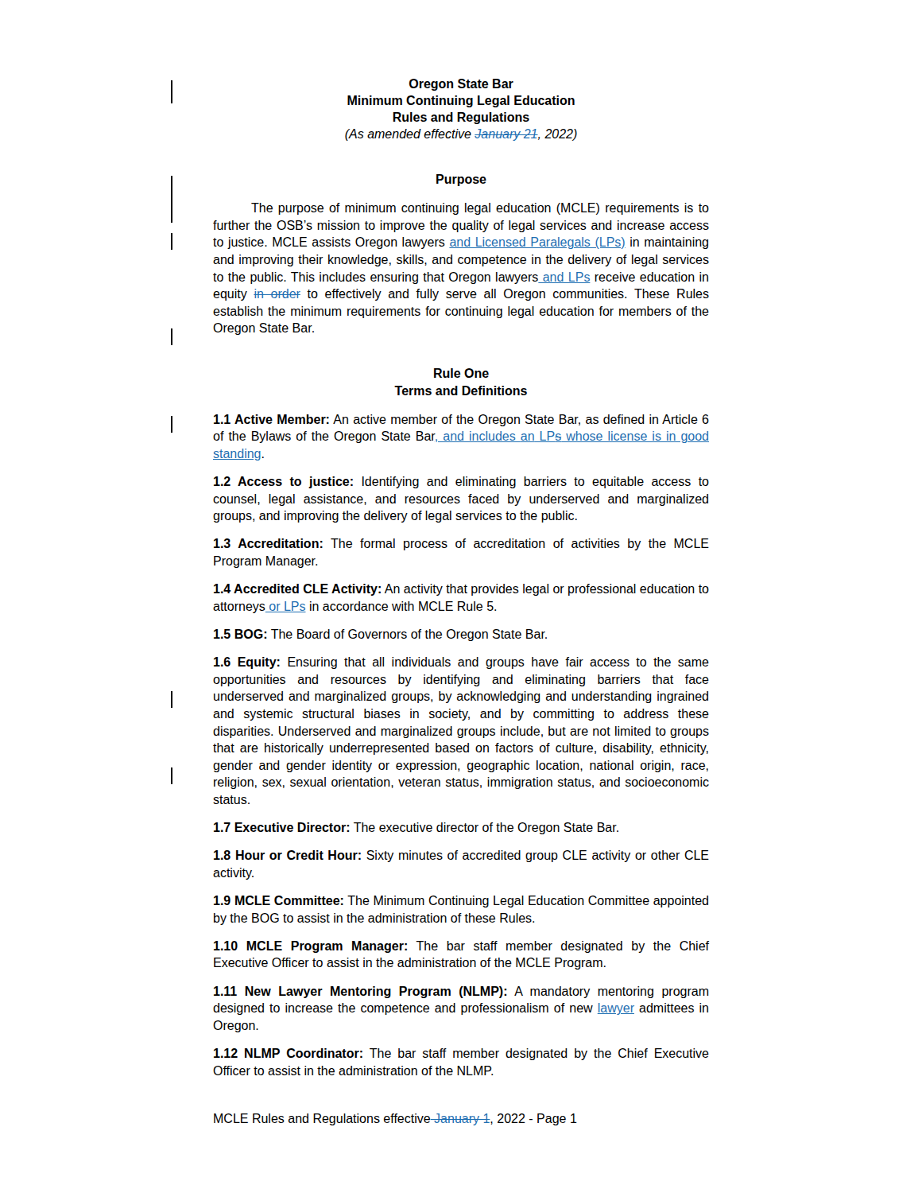Oregon State Bar Minimum Continuing Legal Education Rules and Regulations
(As amended effective January 21, 2022)
Purpose
The purpose of minimum continuing legal education (MCLE) requirements is to further the OSB’s mission to improve the quality of legal services and increase access to justice. MCLE assists Oregon lawyers and Licensed Paralegals (LPs) in maintaining and improving their knowledge, skills, and competence in the delivery of legal services to the public. This includes ensuring that Oregon lawyers and LPs receive education in equity in order to effectively and fully serve all Oregon communities. These Rules establish the minimum requirements for continuing legal education for members of the Oregon State Bar.
Rule One Terms and Definitions
1.1 Active Member: An active member of the Oregon State Bar, as defined in Article 6 of the Bylaws of the Oregon State Bar, and includes an LPs whose license is in good standing.
1.2 Access to justice: Identifying and eliminating barriers to equitable access to counsel, legal assistance, and resources faced by underserved and marginalized groups, and improving the delivery of legal services to the public.
1.3 Accreditation: The formal process of accreditation of activities by the MCLE Program Manager.
1.4 Accredited CLE Activity: An activity that provides legal or professional education to attorneys or LPs in accordance with MCLE Rule 5.
1.5 BOG: The Board of Governors of the Oregon State Bar.
1.6 Equity: Ensuring that all individuals and groups have fair access to the same opportunities and resources by identifying and eliminating barriers that face underserved and marginalized groups, by acknowledging and understanding ingrained and systemic structural biases in society, and by committing to address these disparities. Underserved and marginalized groups include, but are not limited to groups that are historically underrepresented based on factors of culture, disability, ethnicity, gender and gender identity or expression, geographic location, national origin, race, religion, sex, sexual orientation, veteran status, immigration status, and socioeconomic status.
1.7 Executive Director: The executive director of the Oregon State Bar.
1.8 Hour or Credit Hour: Sixty minutes of accredited group CLE activity or other CLE activity.
1.9 MCLE Committee: The Minimum Continuing Legal Education Committee appointed by the BOG to assist in the administration of these Rules.
1.10 MCLE Program Manager: The bar staff member designated by the Chief Executive Officer to assist in the administration of the MCLE Program.
1.11 New Lawyer Mentoring Program (NLMP): A mandatory mentoring program designed to increase the competence and professionalism of new lawyer admittees in Oregon.
1.12 NLMP Coordinator: The bar staff member designated by the Chief Executive Officer to assist in the administration of the NLMP.
MCLE Rules and Regulations effective January 1, 2022 - Page 1